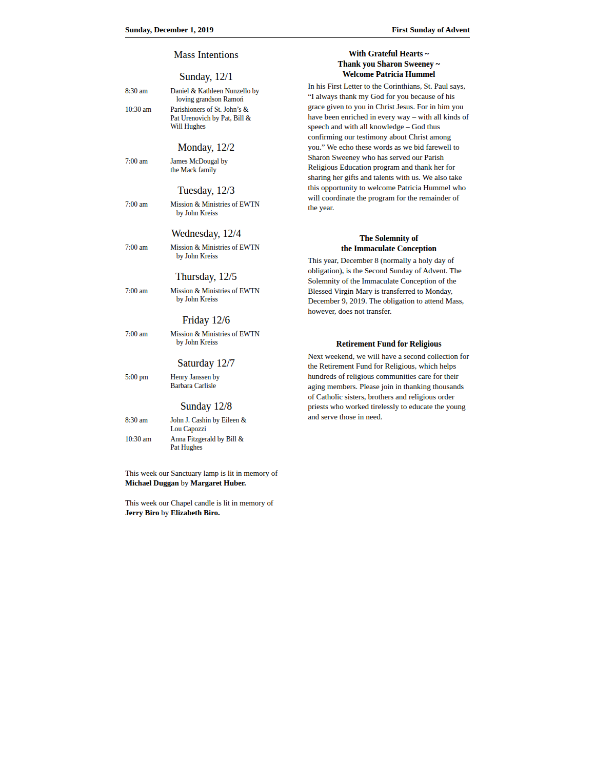Sunday, December 1, 2019 First Sunday of Advent
Mass Intentions
Sunday, 12/1
| 8:30 am | Daniel & Kathleen Nunzello by loving grandson Ramoń |
| 10:30 am | Parishioners of St. John’s & Pat Urenovich by Pat, Bill & Will Hughes |
Monday, 12/2
| 7:00 am | James McDougal by the Mack family |
Tuesday, 12/3
| 7:00 am | Mission & Ministries of EWTN by John Kreiss |
Wednesday, 12/4
| 7:00 am | Mission & Ministries of EWTN by John Kreiss |
Thursday, 12/5
| 7:00 am | Mission & Ministries of EWTN by John Kreiss |
Friday 12/6
| 7:00 am | Mission & Ministries of EWTN by John Kreiss |
Saturday 12/7
| 5:00 pm | Henry Janssen by Barbara Carlisle |
Sunday 12/8
| 8:30 am | John J. Cashin by Eileen & Lou Capozzi |
| 10:30 am | Anna Fitzgerald by Bill & Pat Hughes |
This week our Sanctuary lamp is lit in memory of Michael Duggan by Margaret Huber.
This week our Chapel candle is lit in memory of Jerry Biro by Elizabeth Biro.
With Grateful Hearts ~
Thank you Sharon Sweeney ~
Welcome Patricia Hummel
In his First Letter to the Corinthians, St. Paul says, “I always thank my God for you because of his grace given to you in Christ Jesus. For in him you have been enriched in every way – with all kinds of speech and with all knowledge – God thus confirming our testimony about Christ among you.” We echo these words as we bid farewell to Sharon Sweeney who has served our Parish Religious Education program and thank her for sharing her gifts and talents with us. We also take this opportunity to welcome Patricia Hummel who will coordinate the program for the remainder of the year.
The Solemnity of
the Immaculate Conception
This year, December 8 (normally a holy day of obligation), is the Second Sunday of Advent. The Solemnity of the Immaculate Conception of the Blessed Virgin Mary is transferred to Monday, December 9, 2019. The obligation to attend Mass, however, does not transfer.
Retirement Fund for Religious
Next weekend, we will have a second collection for the Retirement Fund for Religious, which helps hundreds of religious communities care for their aging members. Please join in thanking thousands of Catholic sisters, brothers and religious order priests who worked tirelessly to educate the young and serve those in need.